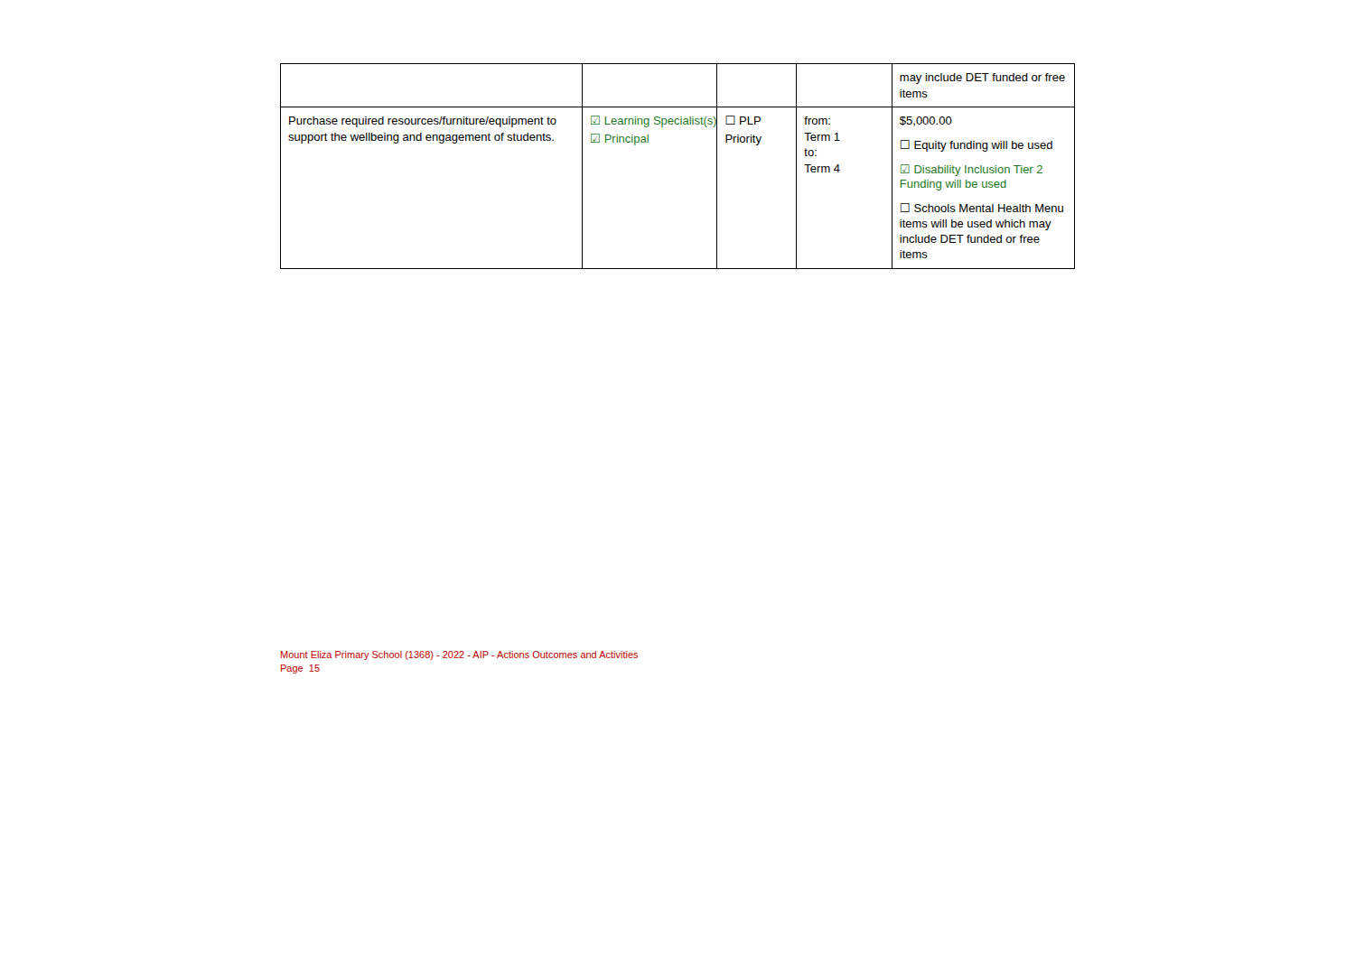| | | | | may include DET funded or free items |
| Purchase required resources/furniture/equipment to support the wellbeing and engagement of students. | ☑ Learning Specialist(s) ☑ Principal | ☐ PLP Priority | from: Term 1 to: Term 4 | $5,000.00 ☐ Equity funding will be used ☑ Disability Inclusion Tier 2 Funding will be used ☐ Schools Mental Health Menu items will be used which may include DET funded or free items |
Mount Eliza Primary School (1368) - 2022 - AIP - Actions Outcomes and Activities Page 15